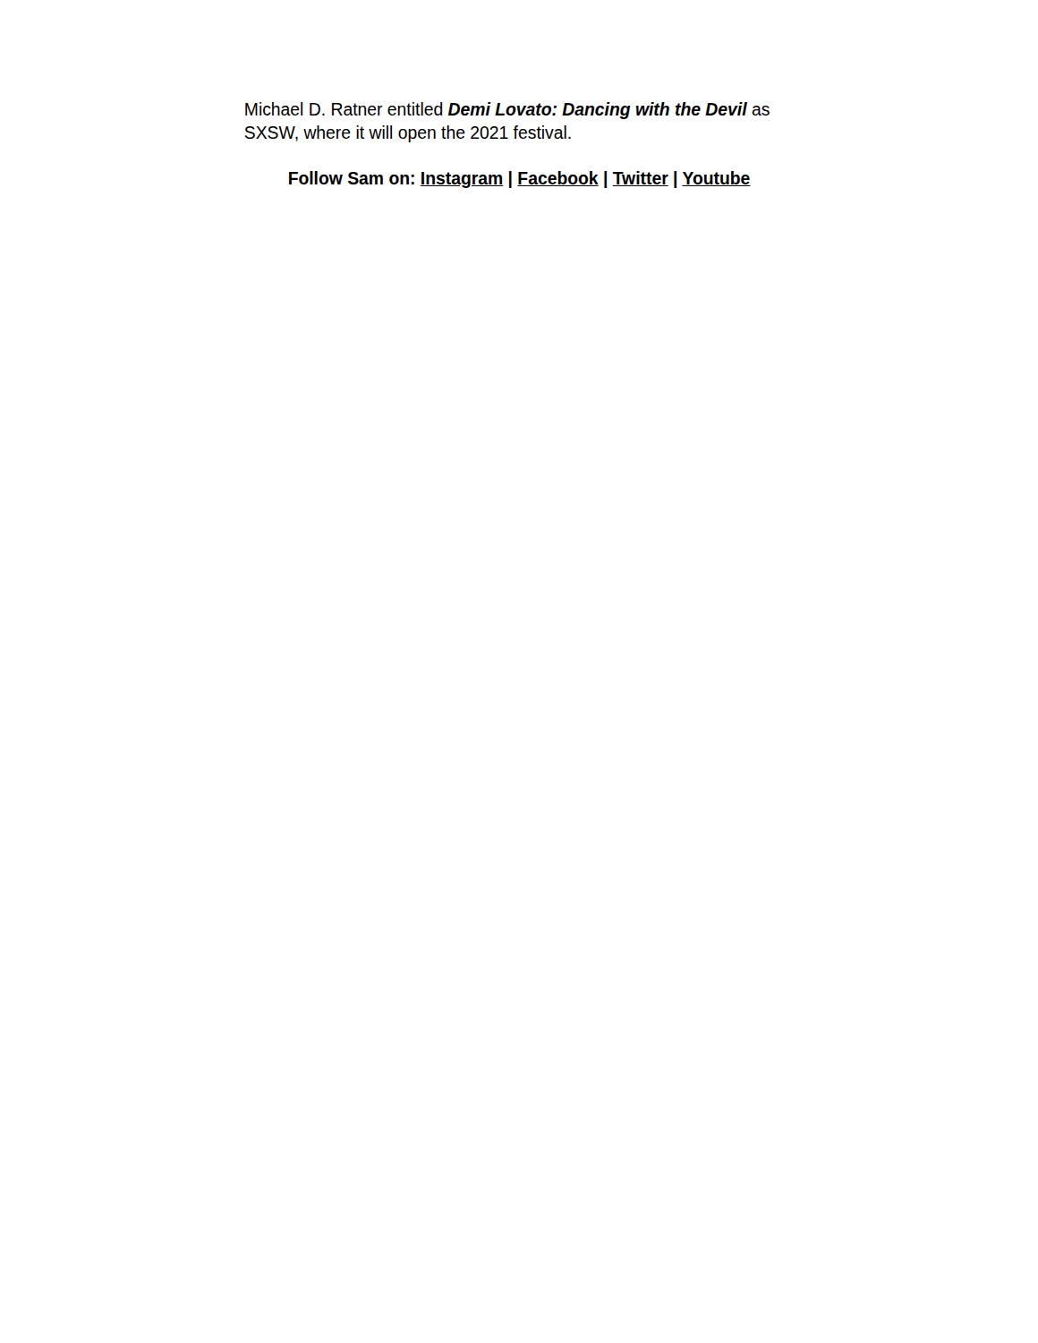Michael D. Ratner entitled Demi Lovato: Dancing with the Devil as SXSW, where it will open the 2021 festival.
Follow Sam on: Instagram | Facebook | Twitter | Youtube